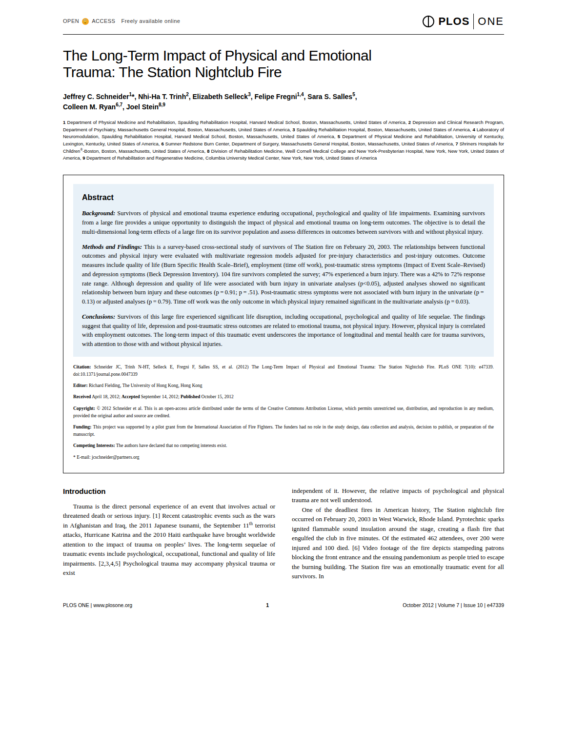OPEN🔓ACCESS Freely available online
PLOSONE
The Long-Term Impact of Physical and Emotional
Trauma: The Station Nightclub Fire
Jeffrey C. Schneider1*, Nhi-Ha T. Trinh2, Elizabeth Selleck3, Felipe Fregni1,4, Sara S. Salles5,
Colleen M. Ryan6,7, Joel Stein8,9
1 Department of Physical Medicine and Rehabilitation, Spaulding Rehabilitation Hospital, Harvard Medical School, Boston, Massachusetts, United States of America, 2 Depression and Clinical Research Program, Department of Psychiatry, Massachusetts General Hospital, Boston, Massachusetts, United States of America, 3 Spaulding Rehabilitation Hospital, Boston, Massachusetts, United States of America, 4 Laboratory of Neuromodulation, Spaulding Rehabilitation Hospital, Harvard Medical School, Boston, Massachusetts, United States of America, 5 Department of Physical Medicine and Rehabilitation, University of Kentucky, Lexington, Kentucky, United States of America, 6 Sumner Redstone Burn Center, Department of Surgery, Massachusetts General Hospital, Boston, Massachusetts, United States of America, 7 Shriners Hospitals for Children®-Boston, Boston, Massachusetts, United States of America, 8 Division of Rehabilitation Medicine, Weill Cornell Medical College and New York-Presbyterian Hospital, New York, New York, United States of America, 9 Department of Rehabilitation and Regenerative Medicine, Columbia University Medical Center, New York, New York, United States of America
Abstract
Background: Survivors of physical and emotional trauma experience enduring occupational, psychological and quality of life impairments. Examining survivors from a large fire provides a unique opportunity to distinguish the impact of physical and emotional trauma on long-term outcomes. The objective is to detail the multi-dimensional long-term effects of a large fire on its survivor population and assess differences in outcomes between survivors with and without physical injury.
Methods and Findings: This is a survey-based cross-sectional study of survivors of The Station fire on February 20, 2003. The relationships between functional outcomes and physical injury were evaluated with multivariate regression models adjusted for pre-injury characteristics and post-injury outcomes. Outcome measures include quality of life (Burn Specific Health Scale–Brief), employment (time off work), post-traumatic stress symptoms (Impact of Event Scale–Revised) and depression symptoms (Beck Depression Inventory). 104 fire survivors completed the survey; 47% experienced a burn injury. There was a 42% to 72% response rate range. Although depression and quality of life were associated with burn injury in univariate analyses (p<0.05), adjusted analyses showed no significant relationship between burn injury and these outcomes (p = 0.91; p = .51). Post-traumatic stress symptoms were not associated with burn injury in the univariate (p = 0.13) or adjusted analyses (p = 0.79). Time off work was the only outcome in which physical injury remained significant in the multivariate analysis (p = 0.03).
Conclusions: Survivors of this large fire experienced significant life disruption, including occupational, psychological and quality of life sequelae. The findings suggest that quality of life, depression and post-traumatic stress outcomes are related to emotional trauma, not physical injury. However, physical injury is correlated with employment outcomes. The long-term impact of this traumatic event underscores the importance of longitudinal and mental health care for trauma survivors, with attention to those with and without physical injuries.
Citation: Schneider JC, Trinh N-HT, Selleck E, Fregni F, Salles SS, et al. (2012) The Long-Term Impact of Physical and Emotional Trauma: The Station Nightclub Fire. PLoS ONE 7(10): e47339. doi:10.1371/journal.pone.0047339
Editor: Richard Fielding, The University of Hong Kong, Hong Kong
Received April 18, 2012; Accepted September 14, 2012; Published October 15, 2012
Copyright: © 2012 Schneider et al. This is an open-access article distributed under the terms of the Creative Commons Attribution License, which permits unrestricted use, distribution, and reproduction in any medium, provided the original author and source are credited.
Funding: This project was supported by a pilot grant from the International Association of Fire Fighters. The funders had no role in the study design, data collection and analysis, decision to publish, or preparation of the manuscript.
Competing Interests: The authors have declared that no competing interests exist.
* E-mail: jcschneider@partners.org
Introduction
Trauma is the direct personal experience of an event that involves actual or threatened death or serious injury. [1] Recent catastrophic events such as the wars in Afghanistan and Iraq, the 2011 Japanese tsunami, the September 11th terrorist attacks, Hurricane Katrina and the 2010 Haiti earthquake have brought worldwide attention to the impact of trauma on peoples’ lives. The long-term sequelae of traumatic events include psychological, occupational, functional and quality of life impairments. [2,3,4,5] Psychological trauma may accompany physical trauma or exist
independent of it. However, the relative impacts of psychological and physical trauma are not well understood.
One of the deadliest fires in American history, The Station nightclub fire occurred on February 20, 2003 in West Warwick, Rhode Island. Pyrotechnic sparks ignited flammable sound insulation around the stage, creating a flash fire that engulfed the club in five minutes. Of the estimated 462 attendees, over 200 were injured and 100 died. [6] Video footage of the fire depicts stampeding patrons blocking the front entrance and the ensuing pandemonium as people tried to escape the burning building. The Station fire was an emotionally traumatic event for all survivors. In
PLOS ONE | www.plosone.org
1
October 2012 | Volume 7 | Issue 10 | e47339